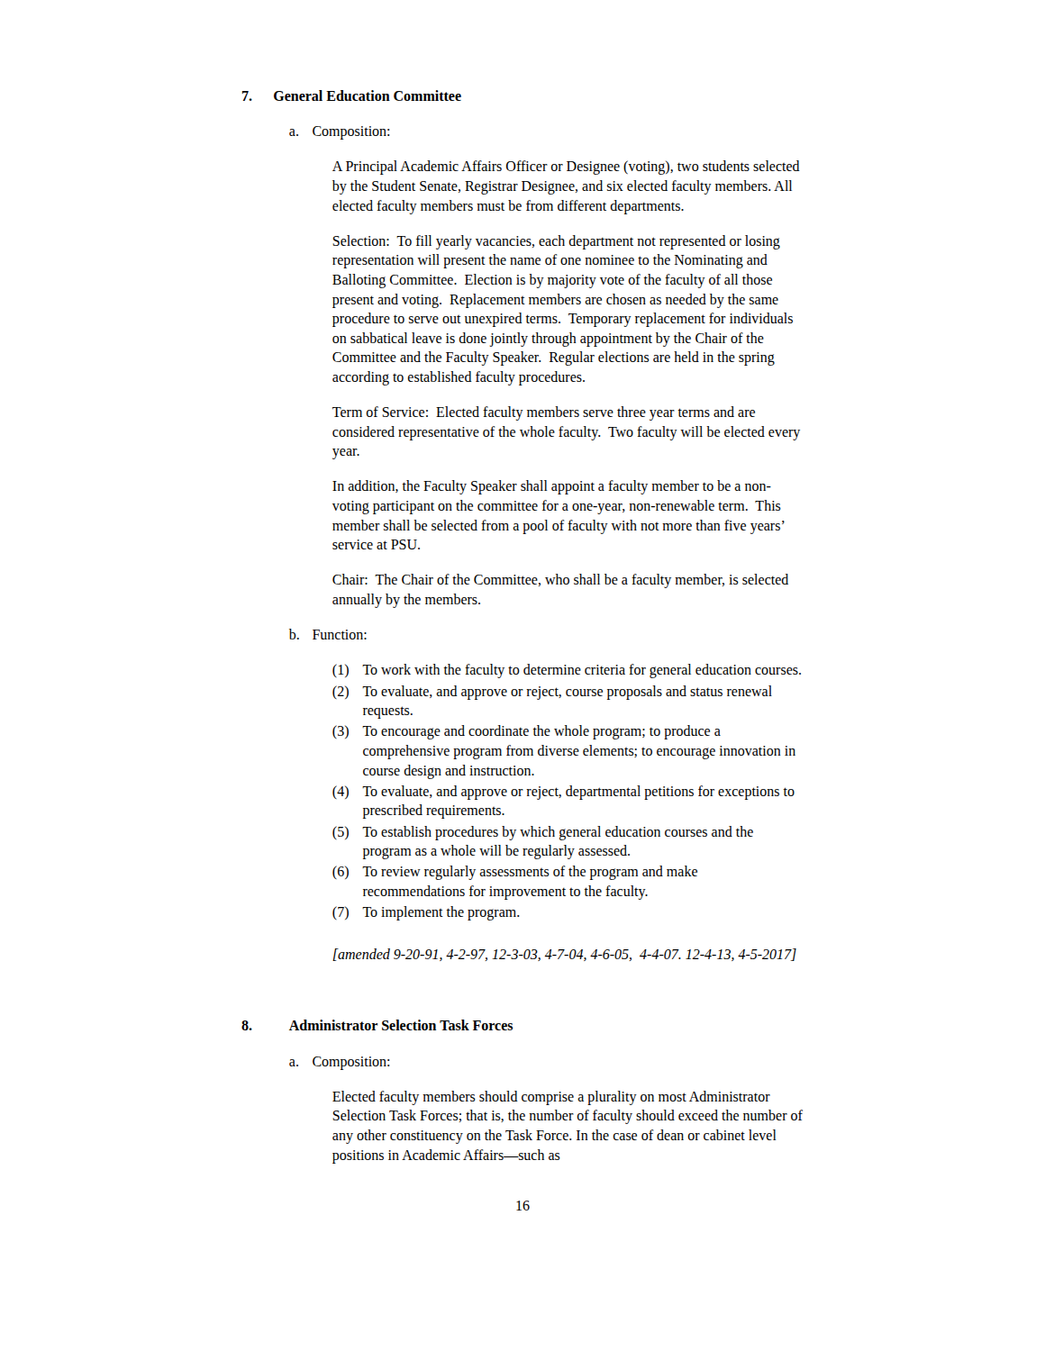7. General Education Committee
a. Composition:
A Principal Academic Affairs Officer or Designee (voting), two students selected by the Student Senate, Registrar Designee, and six elected faculty members. All elected faculty members must be from different departments.
Selection: To fill yearly vacancies, each department not represented or losing representation will present the name of one nominee to the Nominating and Balloting Committee. Election is by majority vote of the faculty of all those present and voting. Replacement members are chosen as needed by the same procedure to serve out unexpired terms. Temporary replacement for individuals on sabbatical leave is done jointly through appointment by the Chair of the Committee and the Faculty Speaker. Regular elections are held in the spring according to established faculty procedures.
Term of Service: Elected faculty members serve three year terms and are considered representative of the whole faculty. Two faculty will be elected every year.
In addition, the Faculty Speaker shall appoint a faculty member to be a non-voting participant on the committee for a one-year, non-renewable term. This member shall be selected from a pool of faculty with not more than five years’ service at PSU.
Chair: The Chair of the Committee, who shall be a faculty member, is selected annually by the members.
b. Function:
(1) To work with the faculty to determine criteria for general education courses.
(2) To evaluate, and approve or reject, course proposals and status renewal requests.
(3) To encourage and coordinate the whole program; to produce a comprehensive program from diverse elements; to encourage innovation in course design and instruction.
(4) To evaluate, and approve or reject, departmental petitions for exceptions to prescribed requirements.
(5) To establish procedures by which general education courses and the program as a whole will be regularly assessed.
(6) To review regularly assessments of the program and make recommendations for improvement to the faculty.
(7) To implement the program.
[amended 9-20-91, 4-2-97, 12-3-03, 4-7-04, 4-6-05, 4-4-07. 12-4-13, 4-5-2017]
8. Administrator Selection Task Forces
a. Composition:
Elected faculty members should comprise a plurality on most Administrator Selection Task Forces; that is, the number of faculty should exceed the number of any other constituency on the Task Force. In the case of dean or cabinet level positions in Academic Affairs—such as
16